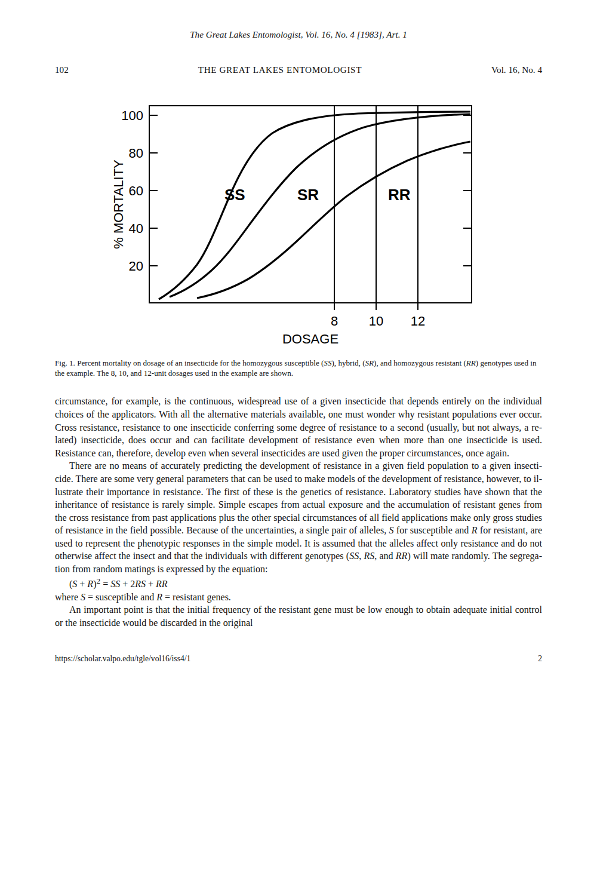The Great Lakes Entomologist, Vol. 16, No. 4 [1983], Art. 1
102 THE GREAT LAKES ENTOMOLOGIST Vol. 16, No. 4
100 80 60 40 20 % MORTALITY 8 10 12 DOSAGE SS SR RR
Fig. 1. Percent mortality on dosage of an insecticide for the homozygous susceptible (SS), hybrid, (SR), and homozygous resistant (RR) genotypes used in the example. The 8, 10, and 12-unit dosages used in the example are shown.
circumstance, for example, is the continuous, widespread use of a given insecticide that depends entirely on the individual choices of the applicators. With all the alternative materials available, one must wonder why resistant populations ever occur. Cross resistance, resistance to one insecticide conferring some degree of resistance to a second (usually, but not always, a related) insecticide, does occur and can facilitate development of resistance even when more than one insecticide is used. Resistance can, therefore, develop even when several insecticides are used given the proper circumstances, once again.
There are no means of accurately predicting the development of resistance in a given field population to a given insecticide. There are some very general parameters that can be used to make models of the development of resistance, however, to illustrate their importance in resistance. The first of these is the genetics of resistance. Laboratory studies have shown that the inheritance of resistance is rarely simple. Simple escapes from actual exposure and the accumulation of resistant genes from the cross resistance from past applications plus the other special circumstances of all field applications make only gross studies of resistance in the field possible. Because of the uncertainties, a single pair of alleles, S for susceptible and R for resistant, are used to represent the phenotypic responses in the simple model. It is assumed that the alleles affect only resistance and do not otherwise affect the insect and that the individuals with different genotypes (SS, RS, and RR) will mate randomly. The segregation from random matings is expressed by the equation:
(S + R)2 = SS + 2RS + RR
where S = susceptible and R = resistant genes.
An important point is that the initial frequency of the resistant gene must be low enough to obtain adequate initial control or the insecticide would be discarded in the original
https://scholar.valpo.edu/tgle/vol16/iss4/1 2